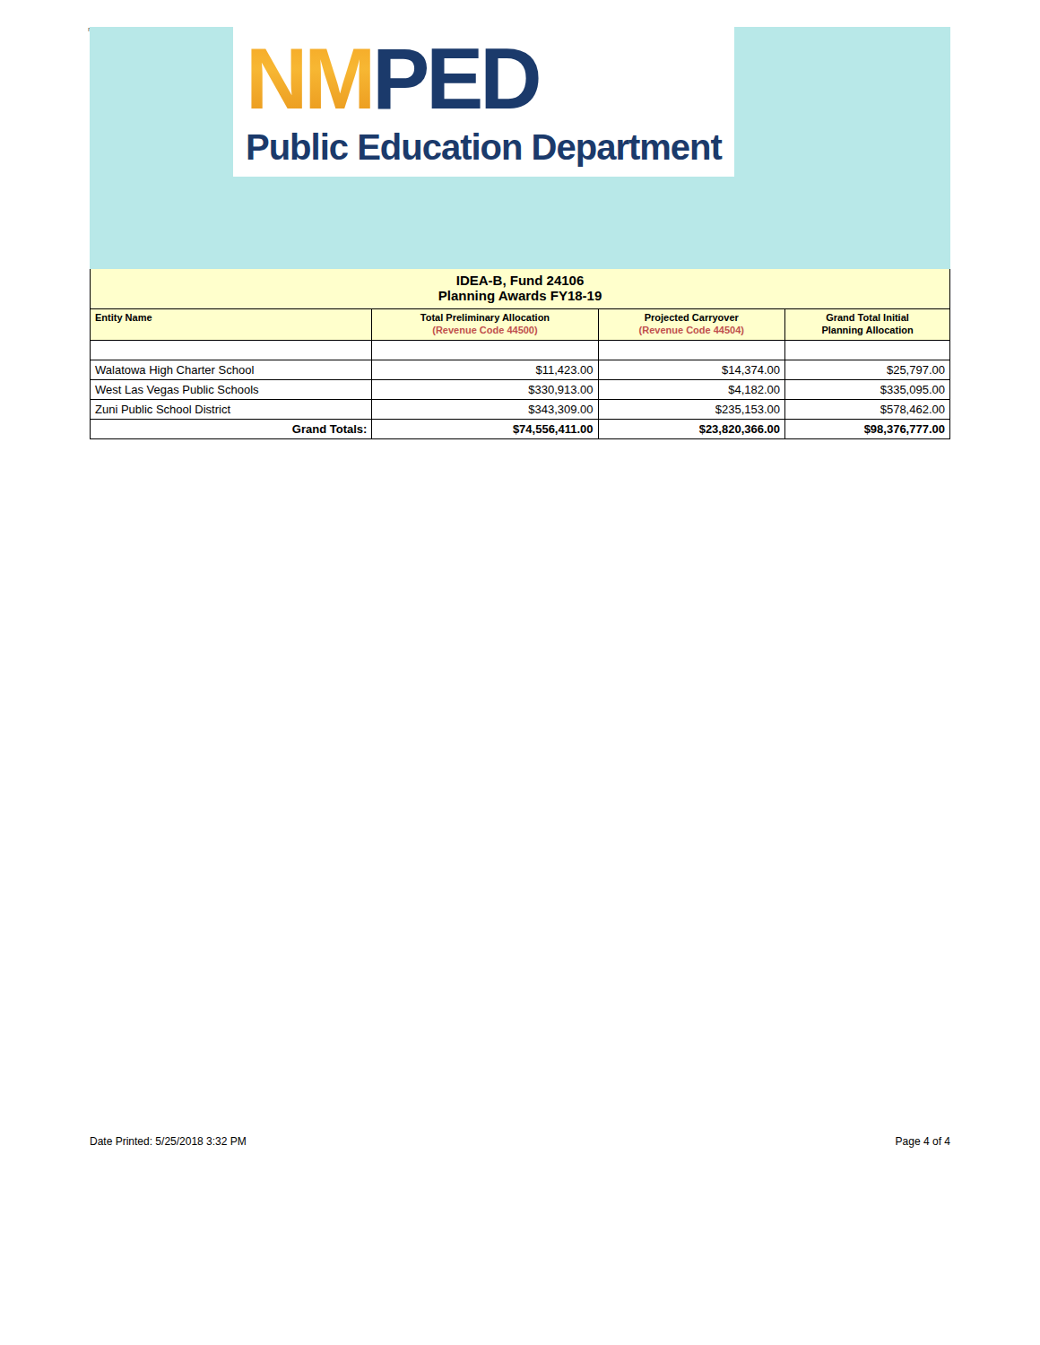r
NM PED
Public Education Department
IDEA-B, Fund 24106
Planning Awards FY18-19
| Entity Name | Total Preliminary Allocation (Revenue Code 44500) | Projected Carryover (Revenue Code 44504) | Grand Total Initial Planning Allocation |
| --- | --- | --- | --- |
| Walatowa High Charter School | $11,423.00 | $14,374.00 | $25,797.00 |
| West Las Vegas Public Schools | $330,913.00 | $4,182.00 | $335,095.00 |
| Zuni Public School District | $343,309.00 | $235,153.00 | $578,462.00 |
| Grand Totals: | $74,556,411.00 | $23,820,366.00 | $98,376,777.00 |
Date Printed: 5/25/2018 3:32 PM
Page 4 of 4